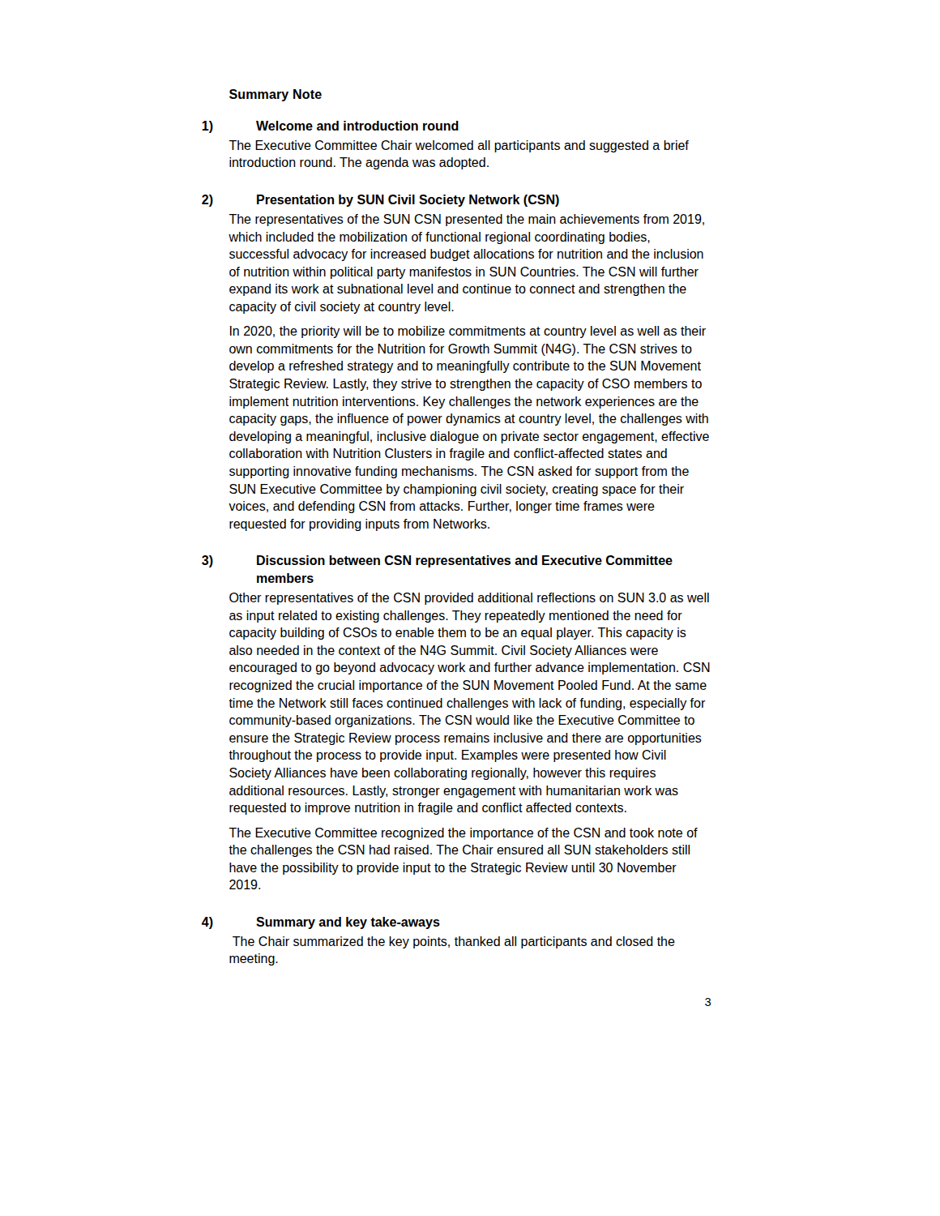Summary Note
Welcome and introduction round
The Executive Committee Chair welcomed all participants and suggested a brief introduction round. The agenda was adopted.
Presentation by SUN Civil Society Network (CSN)
The representatives of the SUN CSN presented the main achievements from 2019, which included the mobilization of functional regional coordinating bodies, successful advocacy for increased budget allocations for nutrition and the inclusion of nutrition within political party manifestos in SUN Countries. The CSN will further expand its work at subnational level and continue to connect and strengthen the capacity of civil society at country level.
In 2020, the priority will be to mobilize commitments at country level as well as their own commitments for the Nutrition for Growth Summit (N4G). The CSN strives to develop a refreshed strategy and to meaningfully contribute to the SUN Movement Strategic Review. Lastly, they strive to strengthen the capacity of CSO members to implement nutrition interventions. Key challenges the network experiences are the capacity gaps, the influence of power dynamics at country level, the challenges with developing a meaningful, inclusive dialogue on private sector engagement, effective collaboration with Nutrition Clusters in fragile and conflict-affected states and supporting innovative funding mechanisms. The CSN asked for support from the SUN Executive Committee by championing civil society, creating space for their voices, and defending CSN from attacks. Further, longer time frames were requested for providing inputs from Networks.
Discussion between CSN representatives and Executive Committee members
Other representatives of the CSN provided additional reflections on SUN 3.0 as well as input related to existing challenges. They repeatedly mentioned the need for capacity building of CSOs to enable them to be an equal player. This capacity is also needed in the context of the N4G Summit. Civil Society Alliances were encouraged to go beyond advocacy work and further advance implementation. CSN recognized the crucial importance of the SUN Movement Pooled Fund. At the same time the Network still faces continued challenges with lack of funding, especially for community-based organizations. The CSN would like the Executive Committee to ensure the Strategic Review process remains inclusive and there are opportunities throughout the process to provide input. Examples were presented how Civil Society Alliances have been collaborating regionally, however this requires additional resources. Lastly, stronger engagement with humanitarian work was requested to improve nutrition in fragile and conflict affected contexts.
The Executive Committee recognized the importance of the CSN and took note of the challenges the CSN had raised. The Chair ensured all SUN stakeholders still have the possibility to provide input to the Strategic Review until 30 November 2019.
Summary and key take-aways
The Chair summarized the key points, thanked all participants and closed the meeting.
3